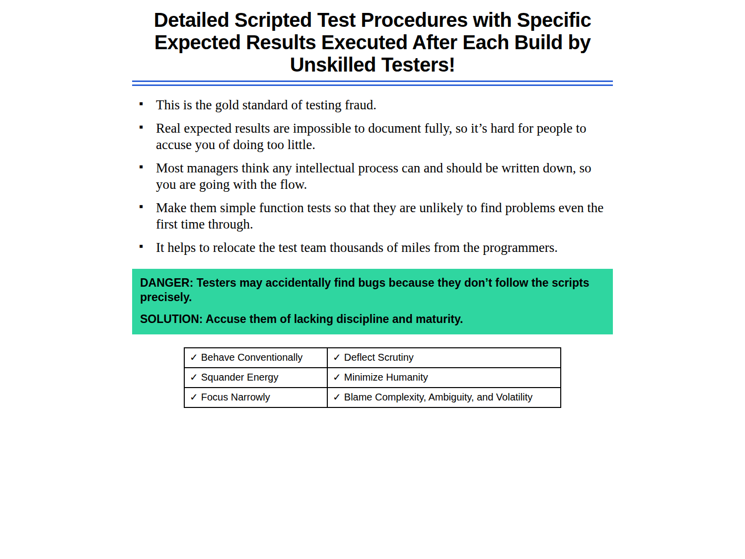Detailed Scripted Test Procedures with Specific Expected Results Executed After Each Build by Unskilled Testers!
This is the gold standard of testing fraud.
Real expected results are impossible to document fully, so it’s hard for people to accuse you of doing too little.
Most managers think any intellectual process can and should be written down, so you are going with the flow.
Make them simple function tests so that they are unlikely to find problems even the first time through.
It helps to relocate the test team thousands of miles from the programmers.
DANGER: Testers may accidentally find bugs because they don’t follow the scripts precisely.
SOLUTION: Accuse them of lacking discipline and maturity.
| ✓ Behave Conventionally | ✓ Deflect Scrutiny |
| ✓ Squander Energy | ✓ Minimize Humanity |
| ✓ Focus Narrowly | ✓ Blame Complexity, Ambiguity, and Volatility |